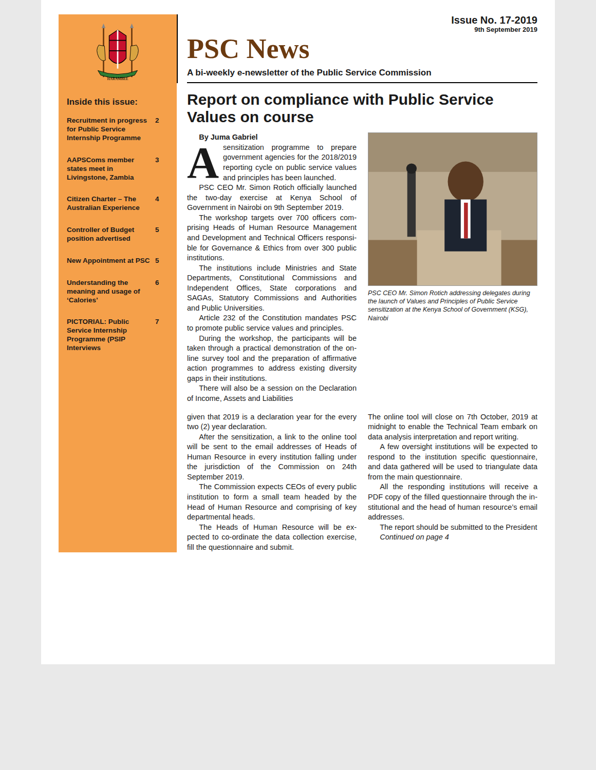HARAMBEE
Issue No. 17-2019 9th September 2019
PSC News
A bi-weekly e-newsletter of the Public Service Commission
Inside this issue:
Recruitment in progress for Public Service Internship Programme 2
AAPSComs member states meet in Livingstone, Zambia 3
Citizen Charter – The Australian Experience 4
Controller of Budget position advertised 5
New Appointment at PSC 5
Understanding the meaning and usage of ‘Calories’6
PICTORIAL: Public Service Internship Programme (PSIP Interviews 7
Report on compliance with Public Service Values on course
By Juma Gabriel
A sensitization programme to prepare government agencies for the 2018/2019 reporting cycle on public service values and principles has been launched.
PSC CEO Mr. Simon Rotich officially launched the two-day exercise at Kenya School of Government in Nairobi on 9th September 2019.
The workshop targets over 700 officers comprising Heads of Human Resource Management and Development and Technical Officers responsible for Governance & Ethics from over 300 public institutions.
The institutions include Ministries and State Departments, Constitutional Commissions and Independent Offices, State corporations and SAGAs, Statutory Commissions and Authorities and Public Universities.
Article 232 of the Constitution mandates PSC to promote public service values and principles.
During the workshop, the participants will be taken through a practical demonstration of the on-line survey tool and the preparation of affirmative action programmes to address existing diversity gaps in their institutions.
There will also be a session on the Declaration of Income, Assets and Liabilities
PSC CEO Mr. Simon Rotich addressing delegates during the launch of Values and Principles of Public Service sensitization at the Kenya School of Government (KSG), Nairobi
given that 2019 is a declaration year for the every two (2) year declaration.
After the sensitization, a link to the online tool will be sent to the email addresses of Heads of Human Resource in every institution falling under the jurisdiction of the Commission on 24th September 2019.
The Commission expects CEOs of every public institution to form a small team headed by the Head of Human Resource and comprising of key departmental heads.
The Heads of Human Resource will be expected to co-ordinate the data collection exercise, fill the questionnaire and submit.
The online tool will close on 7th October, 2019 at midnight to enable the Technical Team embark on data analysis interpretation and report writing.
A few oversight institutions will be expected to respond to the institution specific questionnaire, and data gathered will be used to triangulate data from the main questionnaire.
All the responding institutions will receive a PDF copy of the filled questionnaire through the institutional and the head of human resource’s email addresses.
The report should be submitted to the President
Continued on page 4